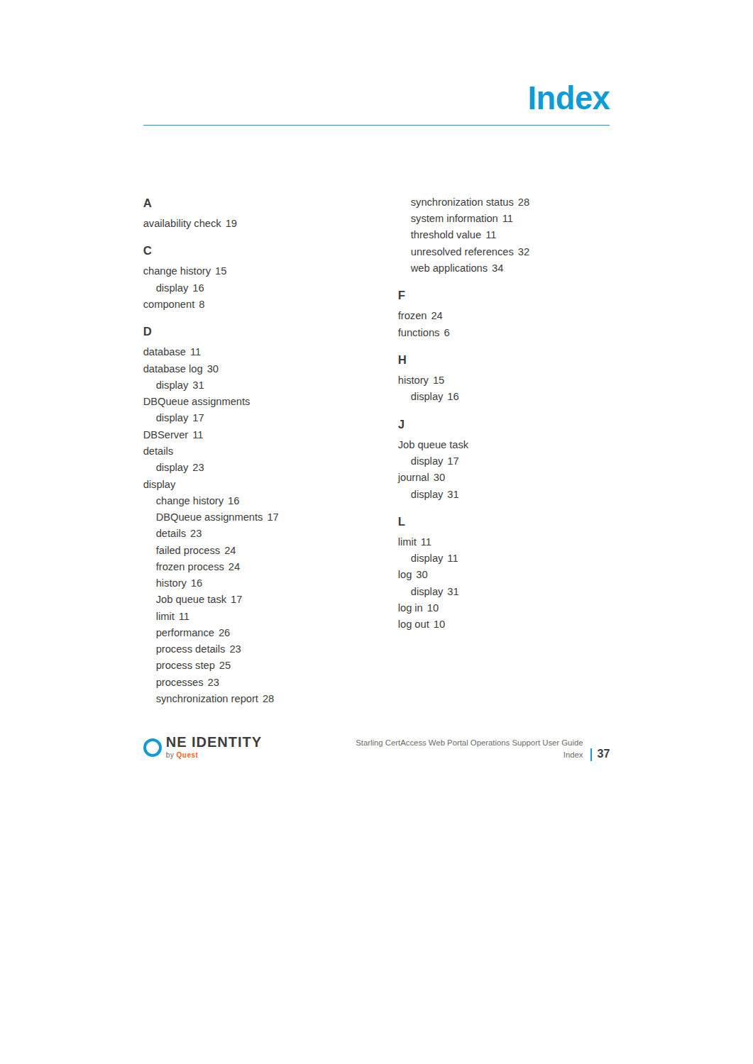Index
A
availability check19
C
change history15
display16
component8
D
database11
database log30
display31
DBQueue assignments
display17
DBServer11
details
display23
display
change history16
DBQueue assignments17
details23
failed process24
frozen process24
history16
Job queue task17
limit11
performance26
process details23
process step25
processes23
synchronization report28
synchronization status28
system information11
threshold value11
unresolved references32
web applications34
F
frozen24
functions6
H
history15
display16
J
Job queue task
display17
journal30
display31
L
limit11
display11
log30
display31
log in10
log out10
NE IDENTITY
by Quest
Starling CertAccess Web Portal Operations Support User Guide
Index
37